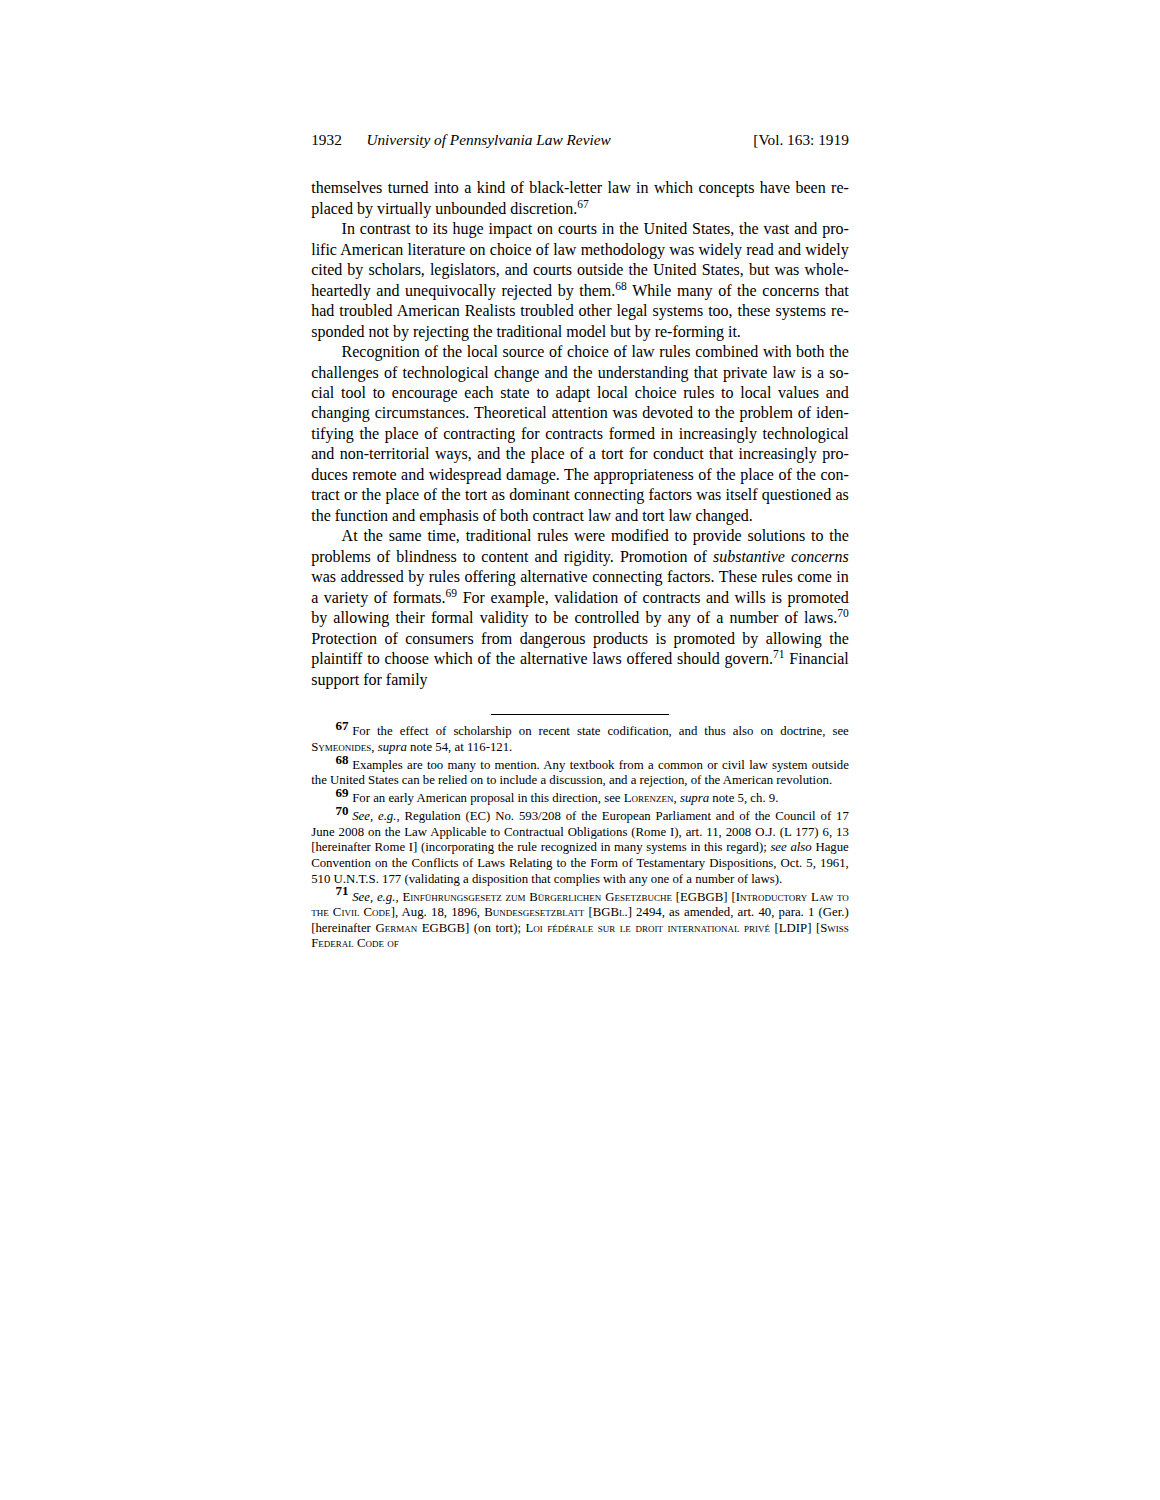1932 University of Pennsylvania Law Review [Vol. 163: 1919
themselves turned into a kind of black-letter law in which concepts have been replaced by virtually unbounded discretion.67
In contrast to its huge impact on courts in the United States, the vast and prolific American literature on choice of law methodology was widely read and widely cited by scholars, legislators, and courts outside the United States, but was wholeheartedly and unequivocally rejected by them.68 While many of the concerns that had troubled American Realists troubled other legal systems too, these systems responded not by rejecting the traditional model but by re-forming it.
Recognition of the local source of choice of law rules combined with both the challenges of technological change and the understanding that private law is a social tool to encourage each state to adapt local choice rules to local values and changing circumstances. Theoretical attention was devoted to the problem of identifying the place of contracting for contracts formed in increasingly technological and non-territorial ways, and the place of a tort for conduct that increasingly produces remote and widespread damage. The appropriateness of the place of the contract or the place of the tort as dominant connecting factors was itself questioned as the function and emphasis of both contract law and tort law changed.
At the same time, traditional rules were modified to provide solutions to the problems of blindness to content and rigidity. Promotion of substantive concerns was addressed by rules offering alternative connecting factors. These rules come in a variety of formats.69 For example, validation of contracts and wills is promoted by allowing their formal validity to be controlled by any of a number of laws.70 Protection of consumers from dangerous products is promoted by allowing the plaintiff to choose which of the alternative laws offered should govern.71 Financial support for family
67 For the effect of scholarship on recent state codification, and thus also on doctrine, see Symeonides, supra note 54, at 116-121.
68 Examples are too many to mention. Any textbook from a common or civil law system outside the United States can be relied on to include a discussion, and a rejection, of the American revolution.
69 For an early American proposal in this direction, see Lorenzen, supra note 5, ch. 9.
70 See, e.g., Regulation (EC) No. 593/208 of the European Parliament and of the Council of 17 June 2008 on the Law Applicable to Contractual Obligations (Rome I), art. 11, 2008 O.J. (L 177) 6, 13 [hereinafter Rome I] (incorporating the rule recognized in many systems in this regard); see also Hague Convention on the Conflicts of Laws Relating to the Form of Testamentary Dispositions, Oct. 5, 1961, 510 U.N.T.S. 177 (validating a disposition that complies with any one of a number of laws).
71 See, e.g., Einführungsgesetz zum Bürgerlichen Gesetzbuche [EGBGB] [Introductory Law to the Civil Code], Aug. 18, 1896, Bundesgesetzblatt [BGBl.] 2494, as amended, art. 40, para. 1 (Ger.) [hereinafter German EGBGB] (on tort); Loi fédérale sur le droit international privé [LDIP] [Swiss Federal Code of